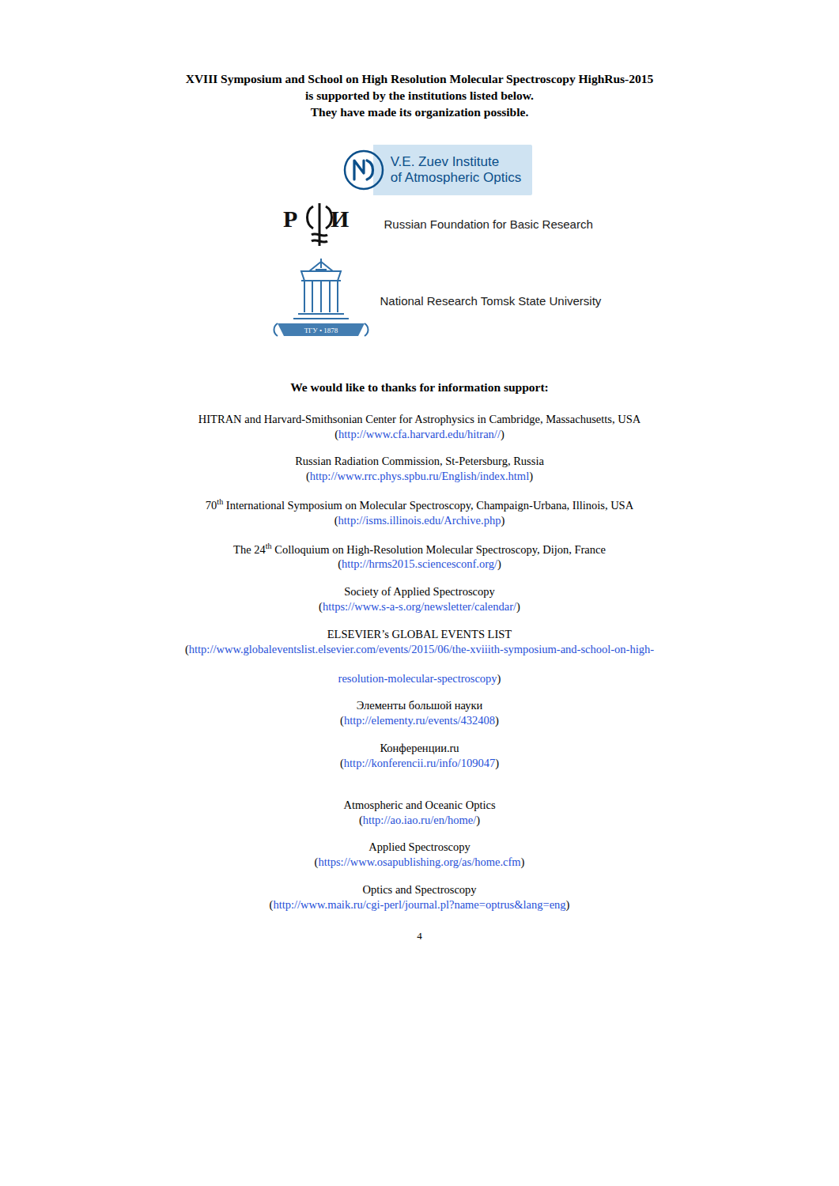XVIII Symposium and School on High Resolution Molecular Spectroscopy HighRus-2015
is supported by the institutions listed below.
They have made its organization possible.
V.E. Zuev Institute of Atmospheric Optics
Р И
Russian Foundation for Basic Research
ТГУ • 1878
National Research Tomsk State University
We would like to thanks for information support:
HITRAN and Harvard-Smithsonian Center for Astrophysics in Cambridge, Massachusetts, USA (http://www.cfa.harvard.edu/hitran//)
Russian Radiation Commission, St-Petersburg, Russia (http://www.rrc.phys.spbu.ru/English/index.html)
70th International Symposium on Molecular Spectroscopy, Champaign-Urbana, Illinois, USA (http://isms.illinois.edu/Archive.php)
The 24th Colloquium on High-Resolution Molecular Spectroscopy, Dijon, France (http://hrms2015.sciencesconf.org/)
Society of Applied Spectroscopy (https://www.s-a-s.org/newsletter/calendar/)
ELSEVIER’s GLOBAL EVENTS LIST (http://www.globaleventslist.elsevier.com/events/2015/06/the-xviiith-symposium-and-school-on-high-
resolution-molecular-spectroscopy)
Элементы большой науки (http://elementy.ru/events/432408)
Конференции.ru (http://konferencii.ru/info/109047)
Atmospheric and Oceanic Optics (http://ao.iao.ru/en/home/)
Applied Spectroscopy (https://www.osapublishing.org/as/home.cfm)
Optics and Spectroscopy (http://www.maik.ru/cgi-perl/journal.pl?name=optrus&lang=eng)
4